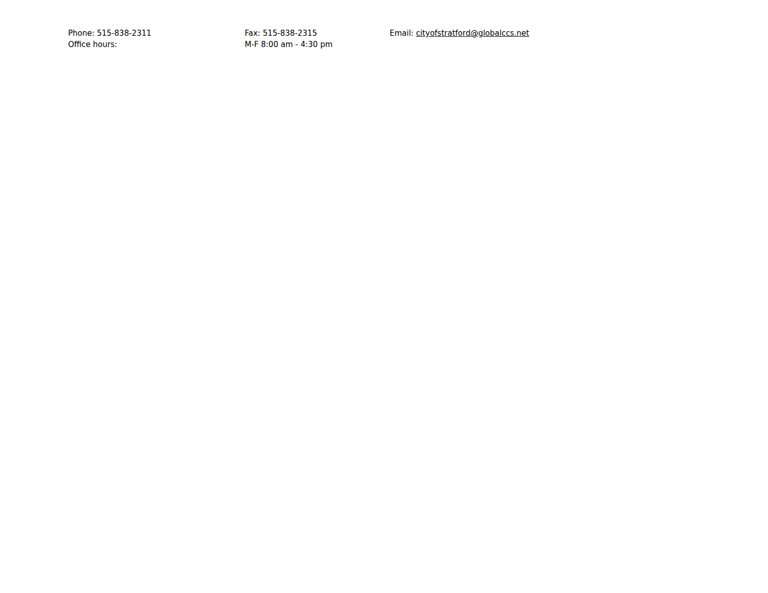| Phone: 515-838-2311 | Fax: 515-838-2315 | Email: cityofstratford@globalccs.net |
| Office hours: | M-F 8:00 am - 4:30 pm | |